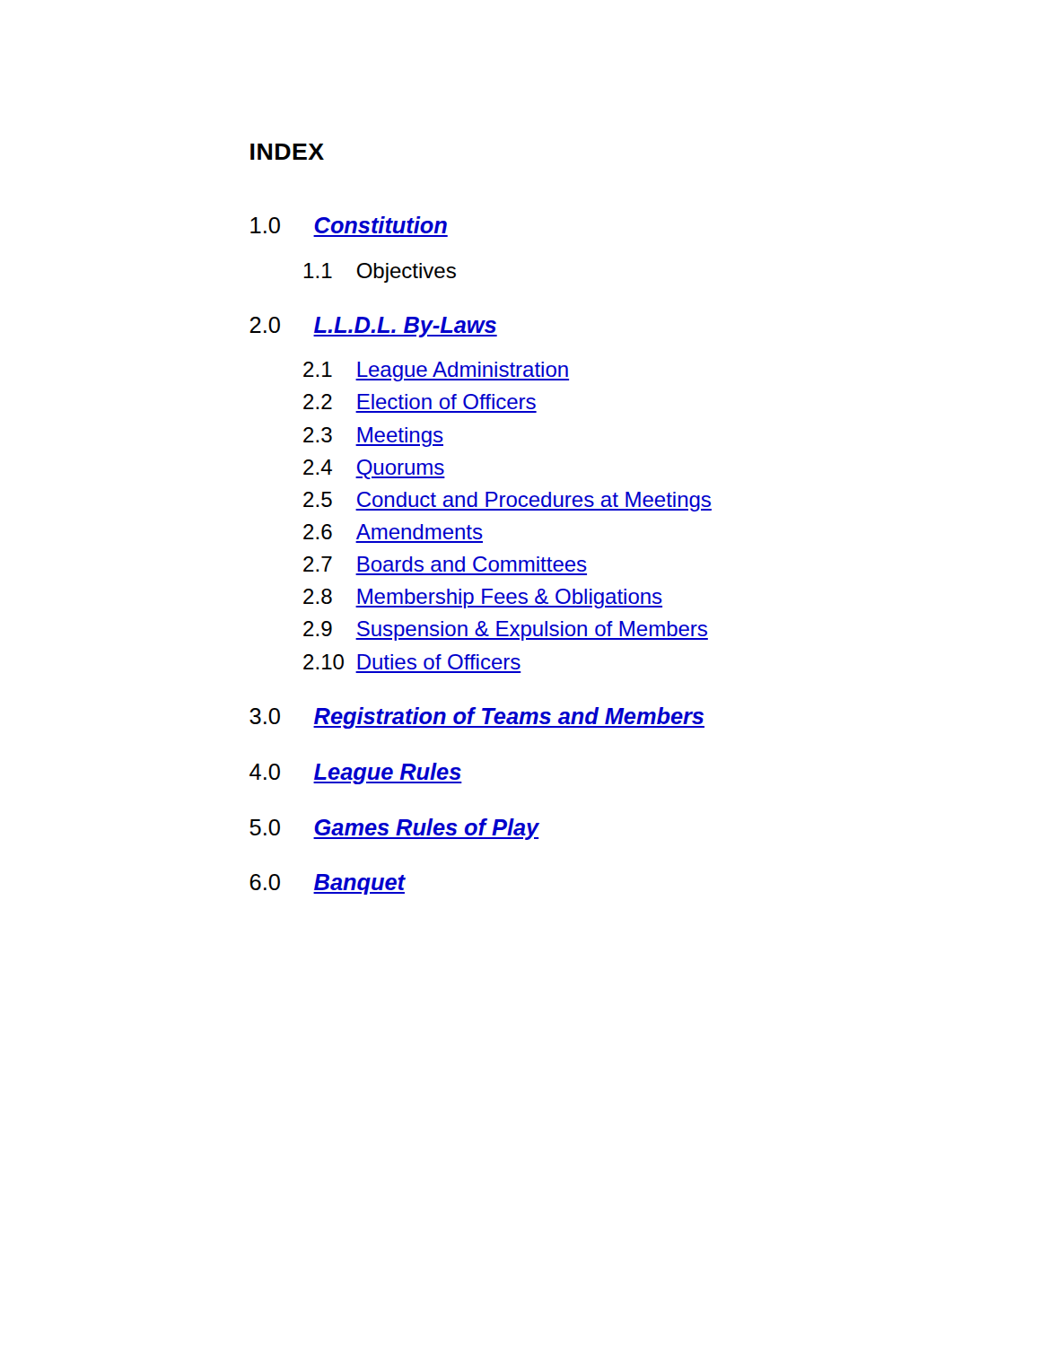INDEX
1.0 Constitution
1.1 Objectives
2.0 L.L.D.L. By-Laws
2.1 League Administration
2.2 Election of Officers
2.3 Meetings
2.4 Quorums
2.5 Conduct and Procedures at Meetings
2.6 Amendments
2.7 Boards and Committees
2.8 Membership Fees & Obligations
2.9 Suspension & Expulsion of Members
2.10 Duties of Officers
3.0 Registration of Teams and Members
4.0 League Rules
5.0 Games Rules of Play
6.0 Banquet